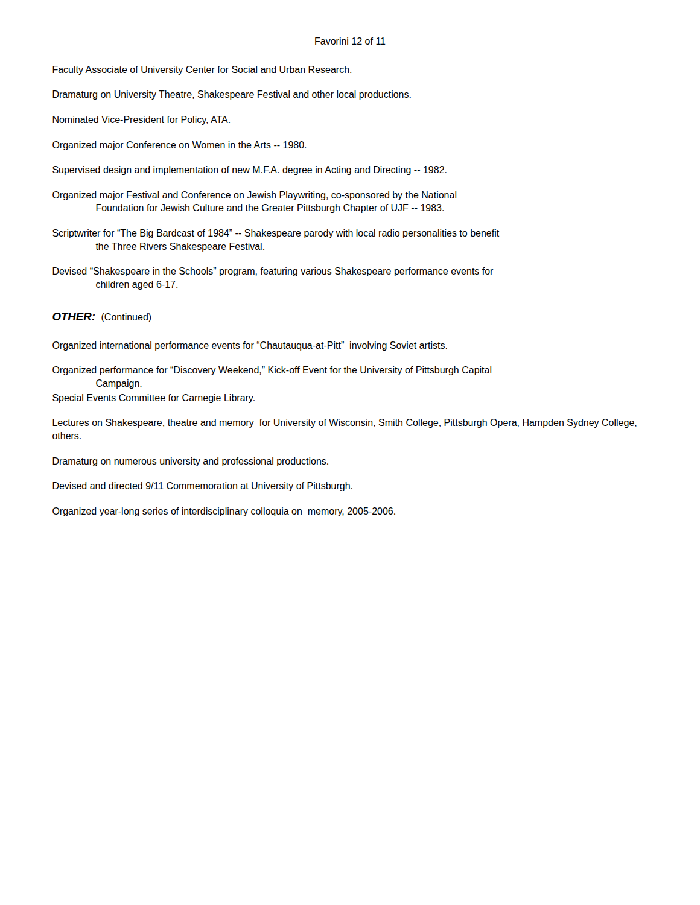Favorini 12 of 11
Faculty Associate of University Center for Social and Urban Research.
Dramaturg on University Theatre, Shakespeare Festival and other local productions.
Nominated Vice-President for Policy, ATA.
Organized major Conference on Women in the Arts -- 1980.
Supervised design and implementation of new M.F.A. degree in Acting and Directing -- 1982.
Organized major Festival and Conference on Jewish Playwriting, co-sponsored by the NationalFoundation for Jewish Culture and the Greater Pittsburgh Chapter of UJF -- 1983.
Scriptwriter for “The Big Bardcast of 1984” -- Shakespeare parody with local radio personalities to benefitthe Three Rivers Shakespeare Festival.
Devised “Shakespeare in the Schools” program, featuring various Shakespeare performance events forchildren aged 6-17.
OTHER:(Continued)
Organized international performance events for “Chautauqua-at-Pitt” involving Soviet artists.
Organized performance for “Discovery Weekend,” Kick-off Event for the University of Pittsburgh CapitalCampaign.
Special Events Committee for Carnegie Library.
Lectures on Shakespeare, theatre and memory for University of Wisconsin, Smith College, Pittsburgh Opera, Hampden Sydney College, others.
Dramaturg on numerous university and professional productions.
Devised and directed 9/11 Commemoration at University of Pittsburgh.
Organized year-long series of interdisciplinary colloquia on memory, 2005-2006.